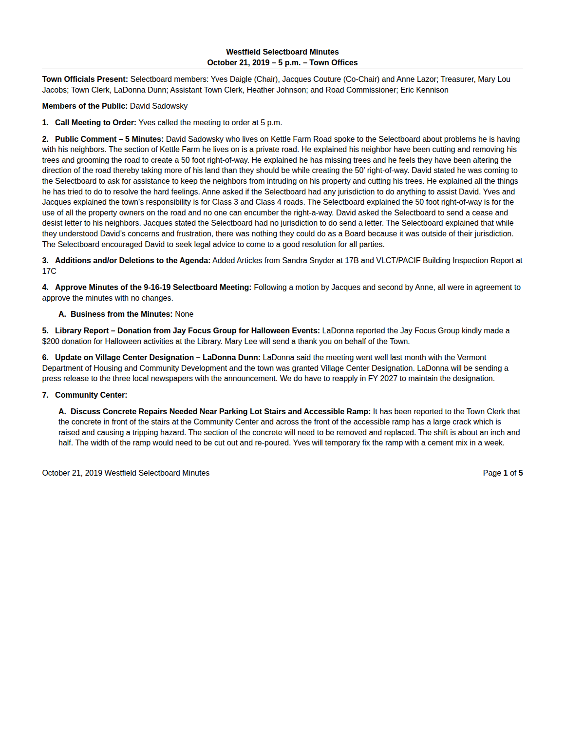Westfield Selectboard Minutes
October 21, 2019 – 5 p.m. – Town Offices
Town Officials Present: Selectboard members: Yves Daigle (Chair), Jacques Couture (Co-Chair) and Anne Lazor; Treasurer, Mary Lou Jacobs; Town Clerk, LaDonna Dunn; Assistant Town Clerk, Heather Johnson; and Road Commissioner; Eric Kennison
Members of the Public: David Sadowsky
1. Call Meeting to Order: Yves called the meeting to order at 5 p.m.
2. Public Comment – 5 Minutes: David Sadowsky who lives on Kettle Farm Road spoke to the Selectboard about problems he is having with his neighbors. The section of Kettle Farm he lives on is a private road. He explained his neighbor have been cutting and removing his trees and grooming the road to create a 50 foot right-of-way. He explained he has missing trees and he feels they have been altering the direction of the road thereby taking more of his land than they should be while creating the 50’ right-of-way. David stated he was coming to the Selectboard to ask for assistance to keep the neighbors from intruding on his property and cutting his trees. He explained all the things he has tried to do to resolve the hard feelings. Anne asked if the Selectboard had any jurisdiction to do anything to assist David. Yves and Jacques explained the town’s responsibility is for Class 3 and Class 4 roads. The Selectboard explained the 50 foot right-of-way is for the use of all the property owners on the road and no one can encumber the right-a-way. David asked the Selectboard to send a cease and desist letter to his neighbors. Jacques stated the Selectboard had no jurisdiction to do send a letter. The Selectboard explained that while they understood David’s concerns and frustration, there was nothing they could do as a Board because it was outside of their jurisdiction. The Selectboard encouraged David to seek legal advice to come to a good resolution for all parties.
3. Additions and/or Deletions to the Agenda: Added Articles from Sandra Snyder at 17B and VLCT/PACIF Building Inspection Report at 17C
4. Approve Minutes of the 9-16-19 Selectboard Meeting: Following a motion by Jacques and second by Anne, all were in agreement to approve the minutes with no changes.
A. Business from the Minutes: None
5. Library Report – Donation from Jay Focus Group for Halloween Events: LaDonna reported the Jay Focus Group kindly made a $200 donation for Halloween activities at the Library. Mary Lee will send a thank you on behalf of the Town.
6. Update on Village Center Designation – LaDonna Dunn: LaDonna said the meeting went well last month with the Vermont Department of Housing and Community Development and the town was granted Village Center Designation. LaDonna will be sending a press release to the three local newspapers with the announcement. We do have to reapply in FY 2027 to maintain the designation.
7. Community Center:
A. Discuss Concrete Repairs Needed Near Parking Lot Stairs and Accessible Ramp: It has been reported to the Town Clerk that the concrete in front of the stairs at the Community Center and across the front of the accessible ramp has a large crack which is raised and causing a tripping hazard. The section of the concrete will need to be removed and replaced. The shift is about an inch and half. The width of the ramp would need to be cut out and re-poured. Yves will temporary fix the ramp with a cement mix in a week.
October 21, 2019 Westfield Selectboard Minutes Page 1 of 5